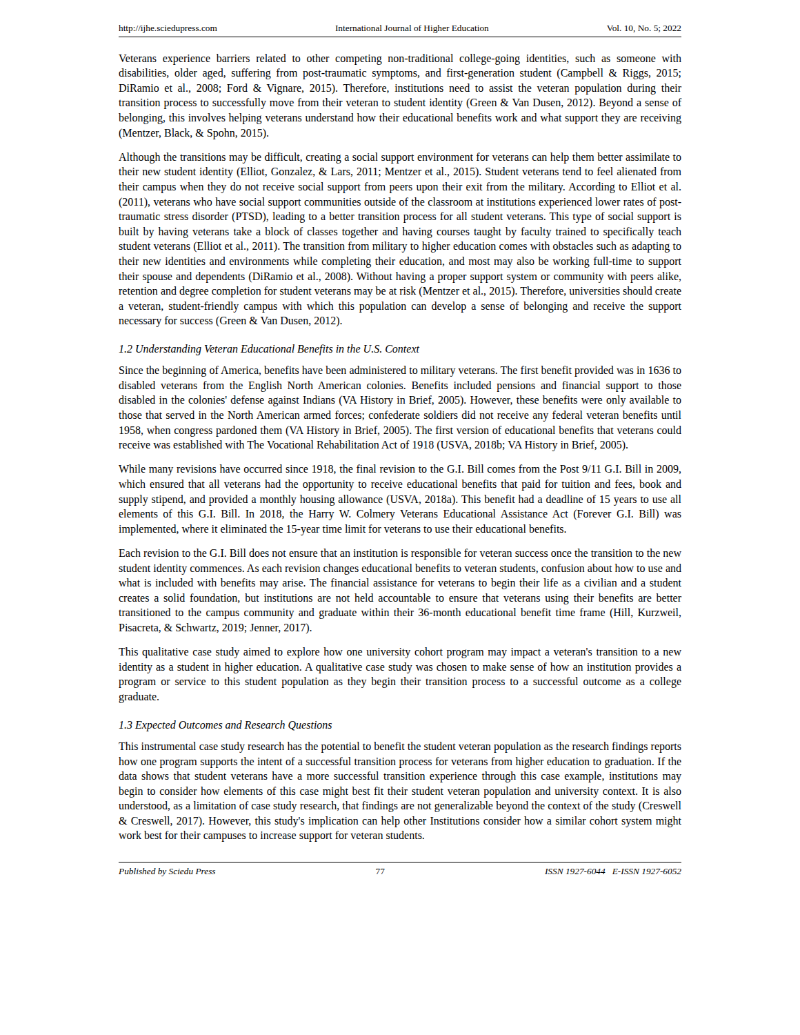http://ijhe.sciedupress.com
International Journal of Higher Education
Vol. 10, No. 5; 2022
Veterans experience barriers related to other competing non-traditional college-going identities, such as someone with disabilities, older aged, suffering from post-traumatic symptoms, and first-generation student (Campbell & Riggs, 2015; DiRamio et al., 2008; Ford & Vignare, 2015). Therefore, institutions need to assist the veteran population during their transition process to successfully move from their veteran to student identity (Green & Van Dusen, 2012). Beyond a sense of belonging, this involves helping veterans understand how their educational benefits work and what support they are receiving (Mentzer, Black, & Spohn, 2015).
Although the transitions may be difficult, creating a social support environment for veterans can help them better assimilate to their new student identity (Elliot, Gonzalez, & Lars, 2011; Mentzer et al., 2015). Student veterans tend to feel alienated from their campus when they do not receive social support from peers upon their exit from the military. According to Elliot et al. (2011), veterans who have social support communities outside of the classroom at institutions experienced lower rates of post-traumatic stress disorder (PTSD), leading to a better transition process for all student veterans. This type of social support is built by having veterans take a block of classes together and having courses taught by faculty trained to specifically teach student veterans (Elliot et al., 2011). The transition from military to higher education comes with obstacles such as adapting to their new identities and environments while completing their education, and most may also be working full-time to support their spouse and dependents (DiRamio et al., 2008). Without having a proper support system or community with peers alike, retention and degree completion for student veterans may be at risk (Mentzer et al., 2015). Therefore, universities should create a veteran, student-friendly campus with which this population can develop a sense of belonging and receive the support necessary for success (Green & Van Dusen, 2012).
1.2 Understanding Veteran Educational Benefits in the U.S. Context
Since the beginning of America, benefits have been administered to military veterans. The first benefit provided was in 1636 to disabled veterans from the English North American colonies. Benefits included pensions and financial support to those disabled in the colonies' defense against Indians (VA History in Brief, 2005). However, these benefits were only available to those that served in the North American armed forces; confederate soldiers did not receive any federal veteran benefits until 1958, when congress pardoned them (VA History in Brief, 2005). The first version of educational benefits that veterans could receive was established with The Vocational Rehabilitation Act of 1918 (USVA, 2018b; VA History in Brief, 2005).
While many revisions have occurred since 1918, the final revision to the G.I. Bill comes from the Post 9/11 G.I. Bill in 2009, which ensured that all veterans had the opportunity to receive educational benefits that paid for tuition and fees, book and supply stipend, and provided a monthly housing allowance (USVA, 2018a). This benefit had a deadline of 15 years to use all elements of this G.I. Bill. In 2018, the Harry W. Colmery Veterans Educational Assistance Act (Forever G.I. Bill) was implemented, where it eliminated the 15-year time limit for veterans to use their educational benefits.
Each revision to the G.I. Bill does not ensure that an institution is responsible for veteran success once the transition to the new student identity commences. As each revision changes educational benefits to veteran students, confusion about how to use and what is included with benefits may arise. The financial assistance for veterans to begin their life as a civilian and a student creates a solid foundation, but institutions are not held accountable to ensure that veterans using their benefits are better transitioned to the campus community and graduate within their 36-month educational benefit time frame (Hill, Kurzweil, Pisacreta, & Schwartz, 2019; Jenner, 2017).
This qualitative case study aimed to explore how one university cohort program may impact a veteran's transition to a new identity as a student in higher education. A qualitative case study was chosen to make sense of how an institution provides a program or service to this student population as they begin their transition process to a successful outcome as a college graduate.
1.3 Expected Outcomes and Research Questions
This instrumental case study research has the potential to benefit the student veteran population as the research findings reports how one program supports the intent of a successful transition process for veterans from higher education to graduation. If the data shows that student veterans have a more successful transition experience through this case example, institutions may begin to consider how elements of this case might best fit their student veteran population and university context. It is also understood, as a limitation of case study research, that findings are not generalizable beyond the context of the study (Creswell & Creswell, 2017). However, this study's implication can help other Institutions consider how a similar cohort system might work best for their campuses to increase support for veteran students.
Published by Sciedu Press
77
ISSN 1927-6044 E-ISSN 1927-6052